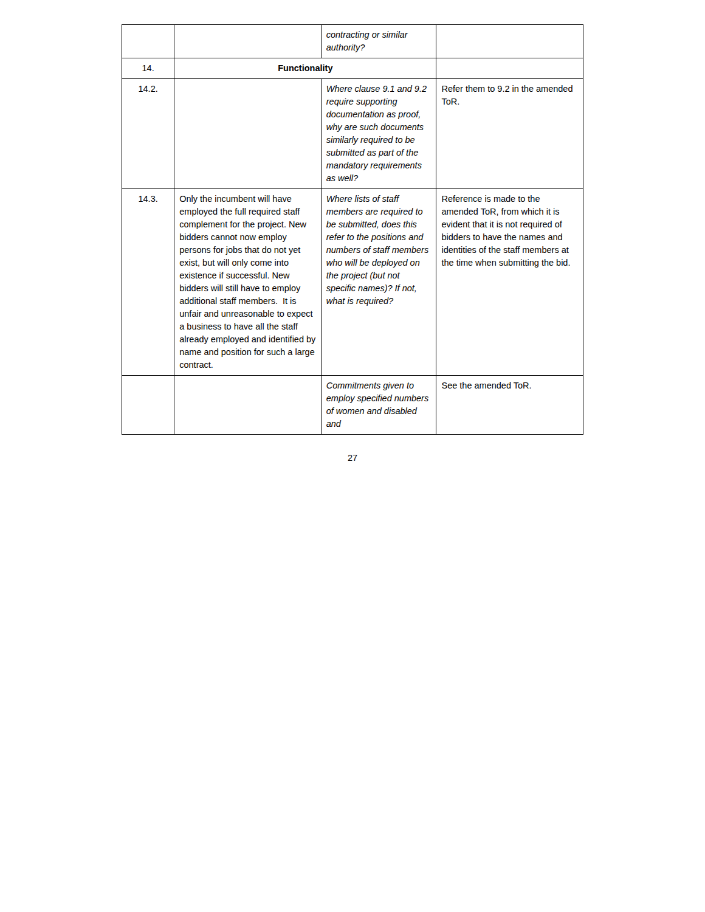| | | contracting or similar authority? | |
| 14. | Functionality | |
| 14.2. | | Where clause 9.1 and 9.2 require supporting documentation as proof, why are such documents similarly required to be submitted as part of the mandatory requirements as well? | Refer them to 9.2 in the amended ToR. |
| 14.3. | Only the incumbent will have employed the full required staff complement for the project. New bidders cannot now employ persons for jobs that do not yet exist, but will only come into existence if successful. New bidders will still have to employ additional staff members. It is unfair and unreasonable to expect a business to have all the staff already employed and identified by name and position for such a large contract. | Where lists of staff members are required to be submitted, does this refer to the positions and numbers of staff members who will be deployed on the project (but not specific names)? If not, what is required? | Reference is made to the amended ToR, from which it is evident that it is not required of bidders to have the names and identities of the staff members at the time when submitting the bid. |
| | | Commitments given to employ specified numbers of women and disabled and | See the amended ToR. |
27